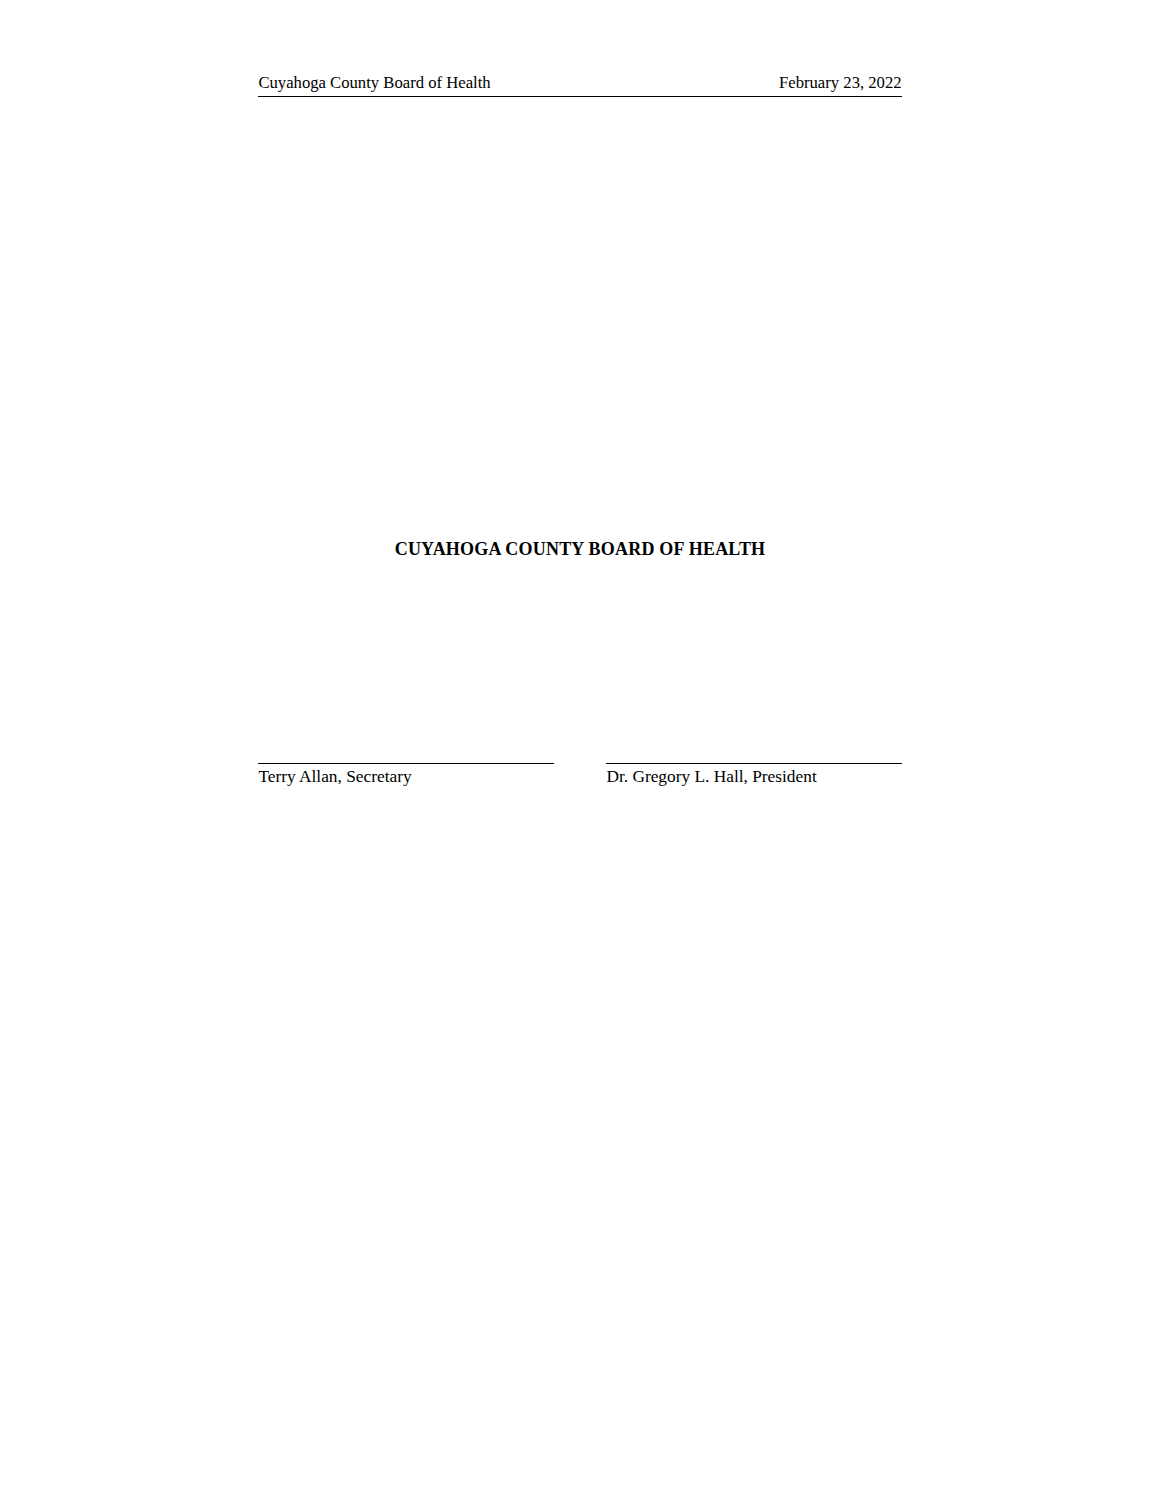Cuyahoga County Board of Health February 23, 2022
CUYAHOGA COUNTY BOARD OF HEALTH
Terry Allan, Secretary
Dr. Gregory L. Hall, President